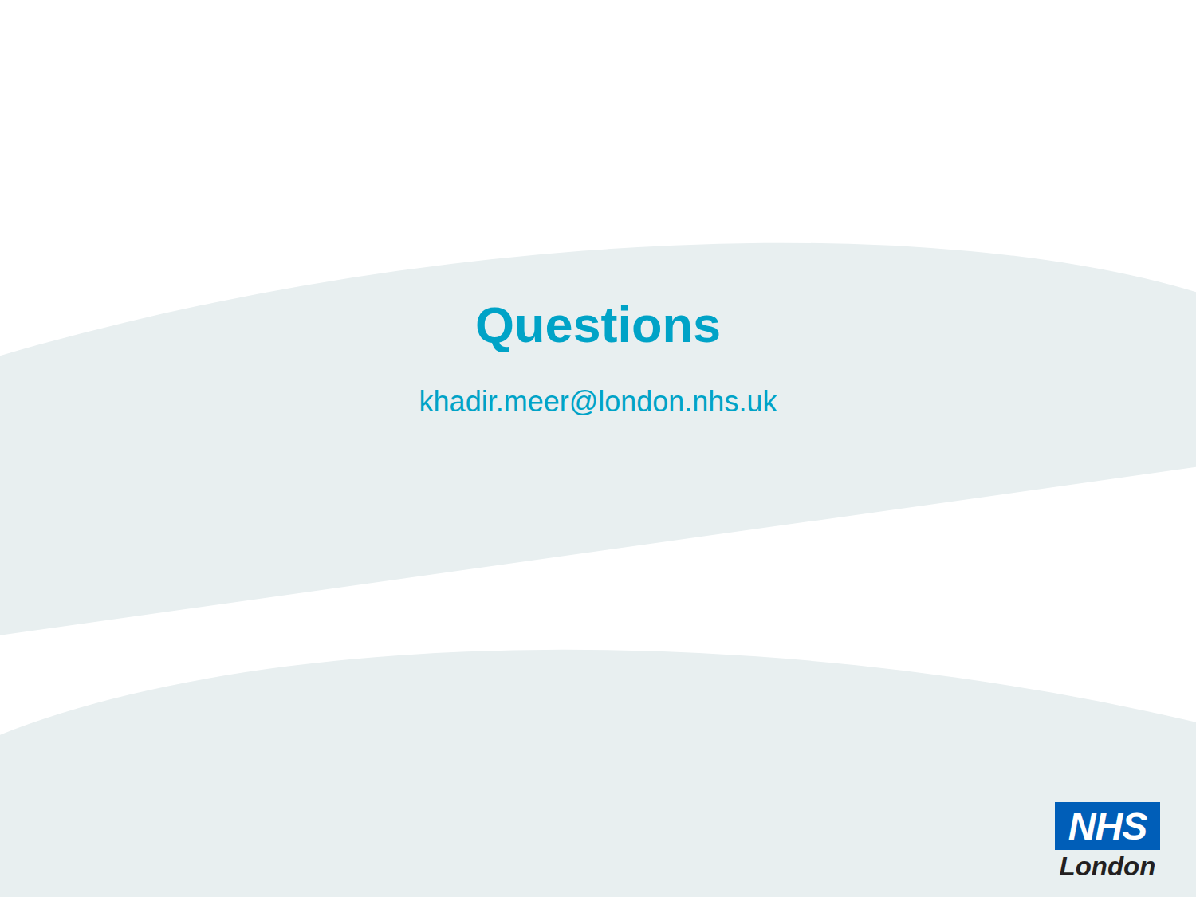Questions
khadir.meer@london.nhs.uk
NHS London